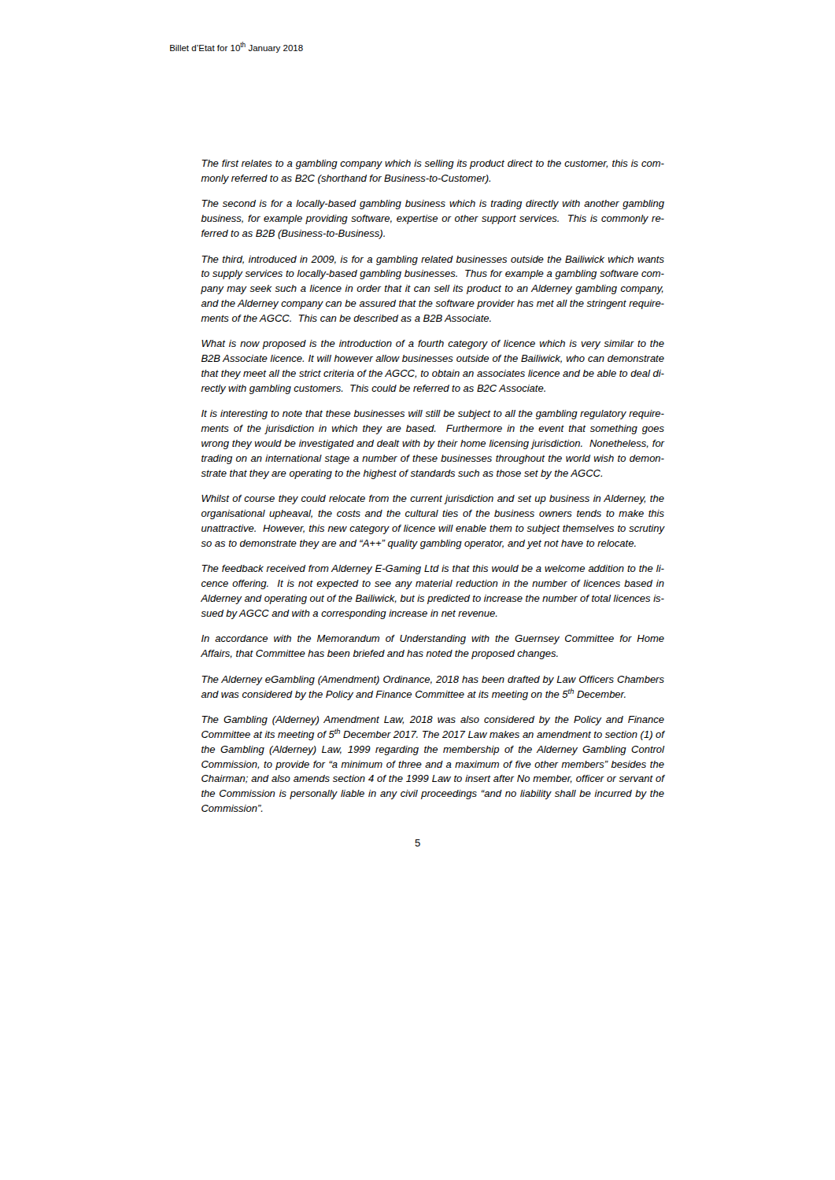Billet d’Etat for 10th January 2018
The first relates to a gambling company which is selling its product direct to the customer, this is commonly referred to as B2C (shorthand for Business-to-Customer).
The second is for a locally-based gambling business which is trading directly with another gambling business, for example providing software, expertise or other support services. This is commonly referred to as B2B (Business-to-Business).
The third, introduced in 2009, is for a gambling related businesses outside the Bailiwick which wants to supply services to locally-based gambling businesses. Thus for example a gambling software company may seek such a licence in order that it can sell its product to an Alderney gambling company, and the Alderney company can be assured that the software provider has met all the stringent requirements of the AGCC. This can be described as a B2B Associate.
What is now proposed is the introduction of a fourth category of licence which is very similar to the B2B Associate licence. It will however allow businesses outside of the Bailiwick, who can demonstrate that they meet all the strict criteria of the AGCC, to obtain an associates licence and be able to deal directly with gambling customers. This could be referred to as B2C Associate.
It is interesting to note that these businesses will still be subject to all the gambling regulatory requirements of the jurisdiction in which they are based. Furthermore in the event that something goes wrong they would be investigated and dealt with by their home licensing jurisdiction. Nonetheless, for trading on an international stage a number of these businesses throughout the world wish to demonstrate that they are operating to the highest of standards such as those set by the AGCC.
Whilst of course they could relocate from the current jurisdiction and set up business in Alderney, the organisational upheaval, the costs and the cultural ties of the business owners tends to make this unattractive. However, this new category of licence will enable them to subject themselves to scrutiny so as to demonstrate they are and “A++” quality gambling operator, and yet not have to relocate.
The feedback received from Alderney E-Gaming Ltd is that this would be a welcome addition to the licence offering. It is not expected to see any material reduction in the number of licences based in Alderney and operating out of the Bailiwick, but is predicted to increase the number of total licences issued by AGCC and with a corresponding increase in net revenue.
In accordance with the Memorandum of Understanding with the Guernsey Committee for Home Affairs, that Committee has been briefed and has noted the proposed changes.
The Alderney eGambling (Amendment) Ordinance, 2018 has been drafted by Law Officers Chambers and was considered by the Policy and Finance Committee at its meeting on the 5th December.
The Gambling (Alderney) Amendment Law, 2018 was also considered by the Policy and Finance Committee at its meeting of 5th December 2017. The 2017 Law makes an amendment to section (1) of the Gambling (Alderney) Law, 1999 regarding the membership of the Alderney Gambling Control Commission, to provide for “a minimum of three and a maximum of five other members” besides the Chairman; and also amends section 4 of the 1999 Law to insert after No member, officer or servant of the Commission is personally liable in any civil proceedings “and no liability shall be incurred by the Commission”.
5